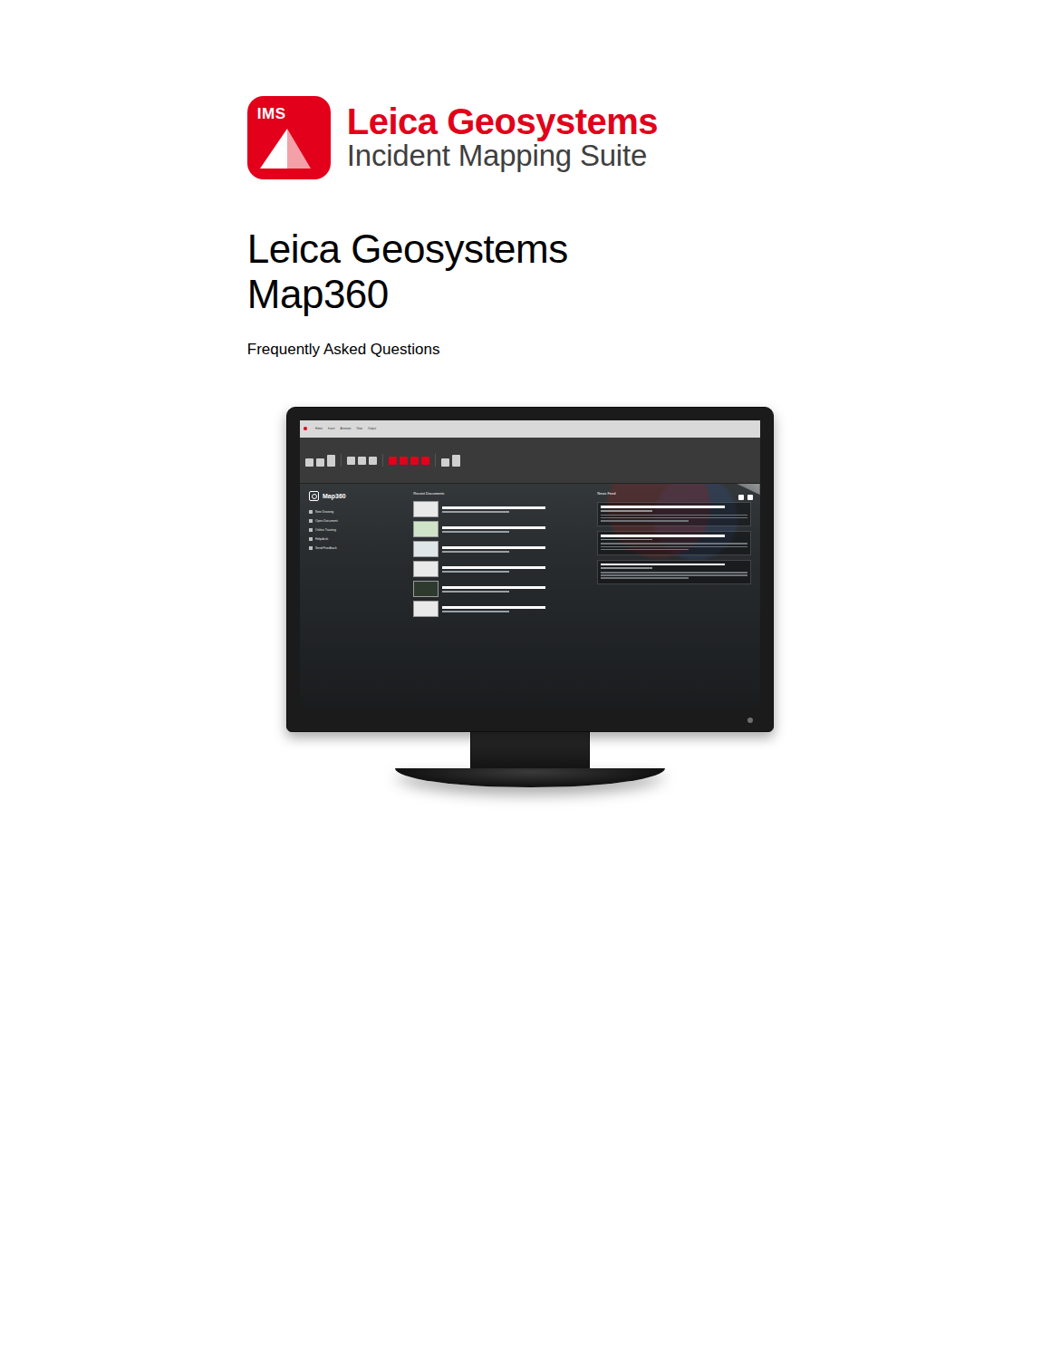IMS
Leica Geosystems
Incident Mapping Suite
Leica Geosystems
Map360
Frequently Asked Questions
Home Insert Annotate View Output
Map360
New Drawing
Open Document
Online Training
Helpdesk
Send Feedback
Recent Documents
News Feed